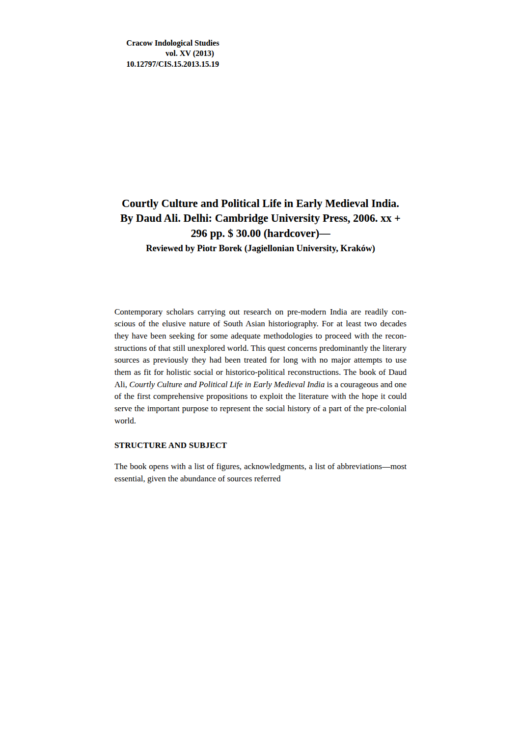Cracow Indological Studies vol. XV (2013) 10.12797/CIS.15.2013.15.19
Courtly Culture and Political Life in Early Medieval India. By Daud Ali. Delhi: Cambridge University Press, 2006. xx + 296 pp. $ 30.00 (hardcover)— Reviewed by Piotr Borek (Jagiellonian University, Kraków)
Contemporary scholars carrying out research on pre-modern India are readily conscious of the elusive nature of South Asian historiography. For at least two decades they have been seeking for some adequate methodologies to proceed with the reconstructions of that still unexplored world. This quest concerns predominantly the literary sources as previously they had been treated for long with no major attempts to use them as fit for holistic social or historico-political reconstructions. The book of Daud Ali, Courtly Culture and Political Life in Early Medieval India is a courageous and one of the first comprehensive propositions to exploit the literature with the hope it could serve the important purpose to represent the social history of a part of the pre-colonial world.
Structure and Subject
The book opens with a list of figures, acknowledgments, a list of abbreviations—most essential, given the abundance of sources referred